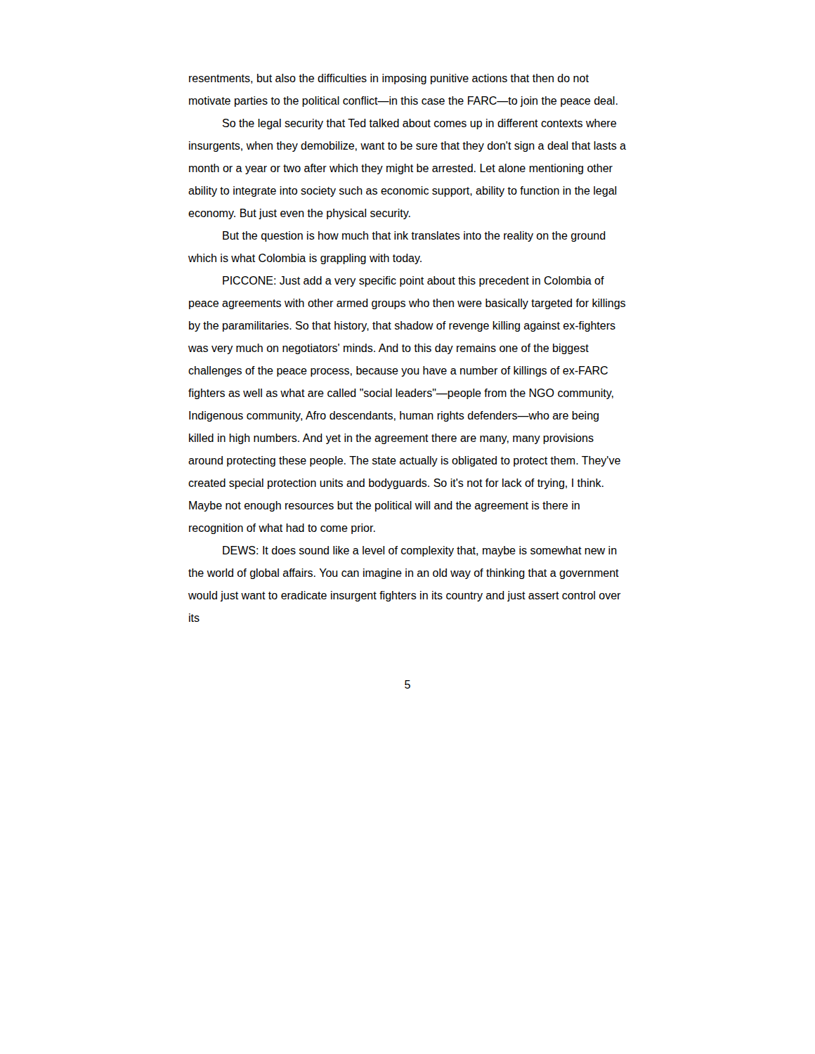resentments, but also the difficulties in imposing punitive actions that then do not motivate parties to the political conflict—in this case the FARC—to join the peace deal.
So the legal security that Ted talked about comes up in different contexts where insurgents, when they demobilize, want to be sure that they don't sign a deal that lasts a month or a year or two after which they might be arrested. Let alone mentioning other ability to integrate into society such as economic support, ability to function in the legal economy. But just even the physical security.
But the question is how much that ink translates into the reality on the ground which is what Colombia is grappling with today.
PICCONE: Just add a very specific point about this precedent in Colombia of peace agreements with other armed groups who then were basically targeted for killings by the paramilitaries. So that history, that shadow of revenge killing against ex-fighters was very much on negotiators' minds. And to this day remains one of the biggest challenges of the peace process, because you have a number of killings of ex-FARC fighters as well as what are called "social leaders"—people from the NGO community, Indigenous community, Afro descendants, human rights defenders—who are being killed in high numbers. And yet in the agreement there are many, many provisions around protecting these people. The state actually is obligated to protect them. They've created special protection units and bodyguards. So it's not for lack of trying, I think. Maybe not enough resources but the political will and the agreement is there in recognition of what had to come prior.
DEWS: It does sound like a level of complexity that, maybe is somewhat new in the world of global affairs. You can imagine in an old way of thinking that a government would just want to eradicate insurgent fighters in its country and just assert control over its
5